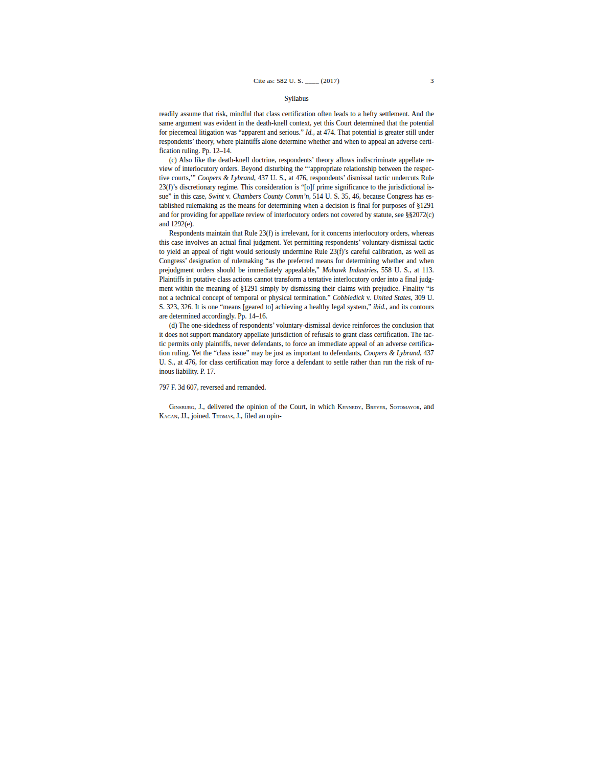Cite as: 582 U. S. ____ (2017) 3
Syllabus
readily assume that risk, mindful that class certification often leads to a hefty settlement. And the same argument was evident in the death-knell context, yet this Court determined that the potential for piecemeal litigation was “apparent and serious.” Id., at 474. That potential is greater still under respondents’ theory, where plaintiffs alone determine whether and when to appeal an adverse certification ruling. Pp. 12–14.
(c) Also like the death-knell doctrine, respondents’ theory allows indiscriminate appellate review of interlocutory orders. Beyond disturbing the “‘appropriate relationship between the respective courts,’” Coopers & Lybrand, 437 U. S., at 476, respondents’ dismissal tactic undercuts Rule 23(f)’s discretionary regime. This consideration is “[o]f prime significance to the jurisdictional issue” in this case, Swint v. Chambers County Comm’n, 514 U. S. 35, 46, because Congress has established rulemaking as the means for determining when a decision is final for purposes of §1291 and for providing for appellate review of interlocutory orders not covered by statute, see §§2072(c) and 1292(e).
Respondents maintain that Rule 23(f) is irrelevant, for it concerns interlocutory orders, whereas this case involves an actual final judgment. Yet permitting respondents’ voluntary-dismissal tactic to yield an appeal of right would seriously undermine Rule 23(f)’s careful calibration, as well as Congress’ designation of rulemaking “as the preferred means for determining whether and when prejudgment orders should be immediately appealable,” Mohawk Industries, 558 U. S., at 113. Plaintiffs in putative class actions cannot transform a tentative interlocutory order into a final judgment within the meaning of §1291 simply by dismissing their claims with prejudice. Finality “is not a technical concept of temporal or physical termination.” Cobbledick v. United States, 309 U. S. 323, 326. It is one “means [geared to] achieving a healthy legal system,” ibid., and its contours are determined accordingly. Pp. 14–16.
(d) The one-sidedness of respondents’ voluntary-dismissal device reinforces the conclusion that it does not support mandatory appellate jurisdiction of refusals to grant class certification. The tactic permits only plaintiffs, never defendants, to force an immediate appeal of an adverse certification ruling. Yet the “class issue” may be just as important to defendants, Coopers & Lybrand, 437 U. S., at 476, for class certification may force a defendant to settle rather than run the risk of ruinous liability. P. 17.
797 F. 3d 607, reversed and remanded.
Ginsburg, J., delivered the opinion of the Court, in which Kennedy, Breyer, Sotomayor, and Kagan, JJ., joined. Thomas, J., filed an opin-